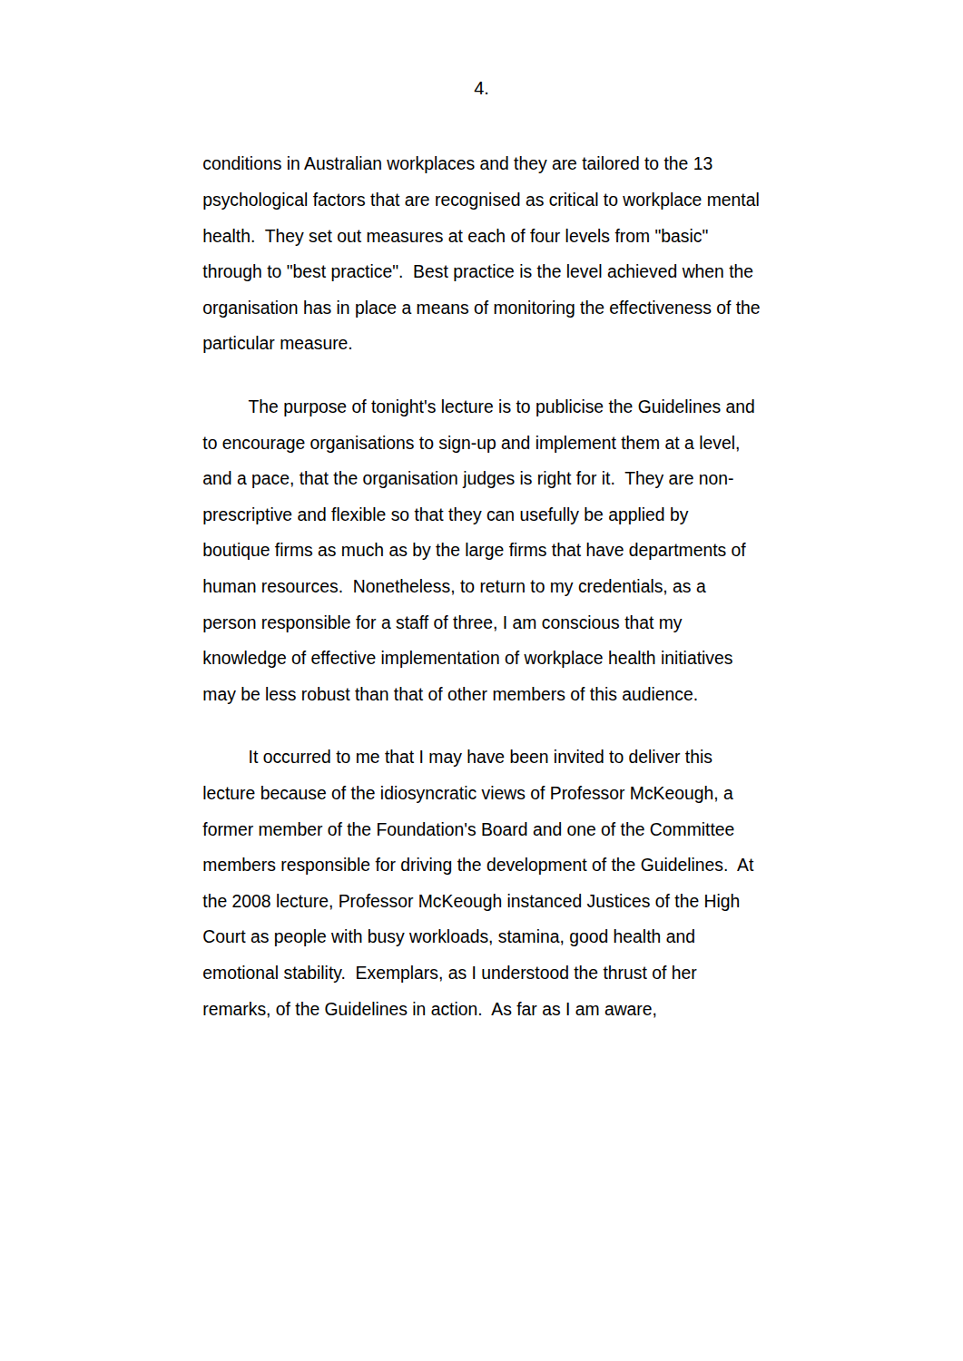4.
conditions in Australian workplaces and they are tailored to the 13 psychological factors that are recognised as critical to workplace mental health. They set out measures at each of four levels from "basic" through to "best practice". Best practice is the level achieved when the organisation has in place a means of monitoring the effectiveness of the particular measure.
The purpose of tonight's lecture is to publicise the Guidelines and to encourage organisations to sign-up and implement them at a level, and a pace, that the organisation judges is right for it. They are non-prescriptive and flexible so that they can usefully be applied by boutique firms as much as by the large firms that have departments of human resources. Nonetheless, to return to my credentials, as a person responsible for a staff of three, I am conscious that my knowledge of effective implementation of workplace health initiatives may be less robust than that of other members of this audience.
It occurred to me that I may have been invited to deliver this lecture because of the idiosyncratic views of Professor McKeough, a former member of the Foundation's Board and one of the Committee members responsible for driving the development of the Guidelines. At the 2008 lecture, Professor McKeough instanced Justices of the High Court as people with busy workloads, stamina, good health and emotional stability. Exemplars, as I understood the thrust of her remarks, of the Guidelines in action. As far as I am aware,